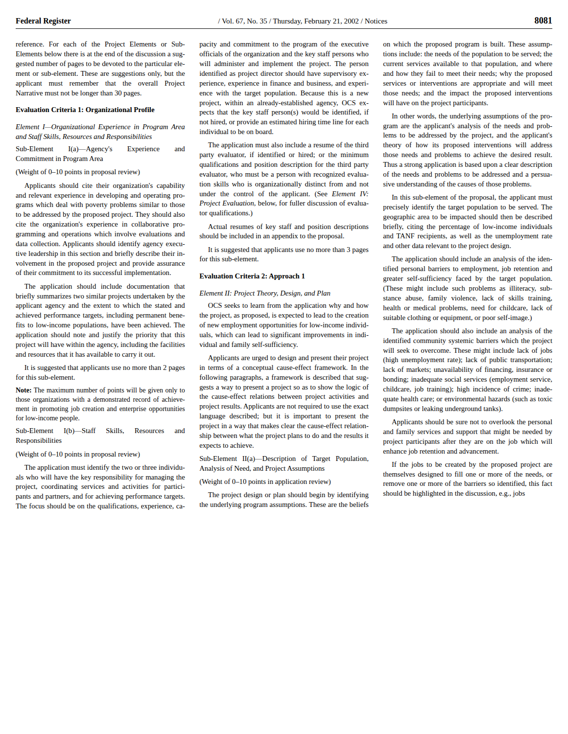Federal Register / Vol. 67, No. 35 / Thursday, February 21, 2002 / Notices 8081
reference. For each of the Project Elements or Sub-Elements below there is at the end of the discussion a suggested number of pages to be devoted to the particular element or sub-element. These are suggestions only, but the applicant must remember that the overall Project Narrative must not be longer than 30 pages.
Evaluation Criteria 1: Organizational Profile
Element I—Organizational Experience in Program Area and Staff Skills, Resources and Responsibilities
Sub-Element I(a)—Agency's Experience and Commitment in Program Area
(Weight of 0–10 points in proposal review)
Applicants should cite their organization's capability and relevant experience in developing and operating programs which deal with poverty problems similar to those to be addressed by the proposed project. They should also cite the organization's experience in collaborative programming and operations which involve evaluations and data collection. Applicants should identify agency executive leadership in this section and briefly describe their involvement in the proposed project and provide assurance of their commitment to its successful implementation.
The application should include documentation that briefly summarizes two similar projects undertaken by the applicant agency and the extent to which the stated and achieved performance targets, including permanent benefits to low-income populations, have been achieved. The application should note and justify the priority that this project will have within the agency, including the facilities and resources that it has available to carry it out.
It is suggested that applicants use no more than 2 pages for this sub-element.
Note: The maximum number of points will be given only to those organizations with a demonstrated record of achievement in promoting job creation and enterprise opportunities for low-income people.
Sub-Element I(b)—Staff Skills, Resources and Responsibilities
(Weight of 0–10 points in proposal review)
The application must identify the two or three individuals who will have the key responsibility for managing the project, coordinating services and activities for participants and partners, and for achieving performance targets. The focus should be on the qualifications, experience, capacity and commitment to the program of the executive officials of the organization and the key staff persons who will administer and implement the project. The person identified as project director should have supervisory experience, experience in finance and business, and experience with the target population. Because this is a new project, within an already-established agency, OCS expects that the key staff person(s) would be identified, if not hired, or provide an estimated hiring time line for each individual to be on board.
The application must also include a resume of the third party evaluator, if identified or hired; or the minimum qualifications and position description for the third party evaluator, who must be a person with recognized evaluation skills who is organizationally distinct from and not under the control of the applicant. (See Element IV: Project Evaluation, below, for fuller discussion of evaluator qualifications.)
Actual resumes of key staff and position descriptions should be included in an appendix to the proposal.
It is suggested that applicants use no more than 3 pages for this sub-element.
Evaluation Criteria 2: Approach 1
Element II: Project Theory, Design, and Plan
OCS seeks to learn from the application why and how the project, as proposed, is expected to lead to the creation of new employment opportunities for low-income individuals, which can lead to significant improvements in individual and family self-sufficiency.
Applicants are urged to design and present their project in terms of a conceptual cause-effect framework. In the following paragraphs, a framework is described that suggests a way to present a project so as to show the logic of the cause-effect relations between project activities and project results. Applicants are not required to use the exact language described; but it is important to present the project in a way that makes clear the cause-effect relationship between what the project plans to do and the results it expects to achieve.
Sub-Element II(a)—Description of Target Population, Analysis of Need, and Project Assumptions
(Weight of 0–10 points in application review)
The project design or plan should begin by identifying the underlying program assumptions. These are the beliefs on which the proposed program is built. These assumptions include: the needs of the population to be served; the current services available to that population, and where and how they fail to meet their needs; why the proposed services or interventions are appropriate and will meet those needs; and the impact the proposed interventions will have on the project participants.
In other words, the underlying assumptions of the program are the applicant's analysis of the needs and problems to be addressed by the project, and the applicant's theory of how its proposed interventions will address those needs and problems to achieve the desired result. Thus a strong application is based upon a clear description of the needs and problems to be addressed and a persuasive understanding of the causes of those problems.
In this sub-element of the proposal, the applicant must precisely identify the target population to be served. The geographic area to be impacted should then be described briefly, citing the percentage of low-income individuals and TANF recipients, as well as the unemployment rate and other data relevant to the project design.
The application should include an analysis of the identified personal barriers to employment, job retention and greater self-sufficiency faced by the target population. (These might include such problems as illiteracy, substance abuse, family violence, lack of skills training, health or medical problems, need for childcare, lack of suitable clothing or equipment, or poor self-image.)
The application should also include an analysis of the identified community systemic barriers which the project will seek to overcome. These might include lack of jobs (high unemployment rate); lack of public transportation; lack of markets; unavailability of financing, insurance or bonding; inadequate social services (employment service, childcare, job training); high incidence of crime; inadequate health care; or environmental hazards (such as toxic dumpsites or leaking underground tanks).
Applicants should be sure not to overlook the personal and family services and support that might be needed by project participants after they are on the job which will enhance job retention and advancement.
If the jobs to be created by the proposed project are themselves designed to fill one or more of the needs, or remove one or more of the barriers so identified, this fact should be highlighted in the discussion, e.g., jobs